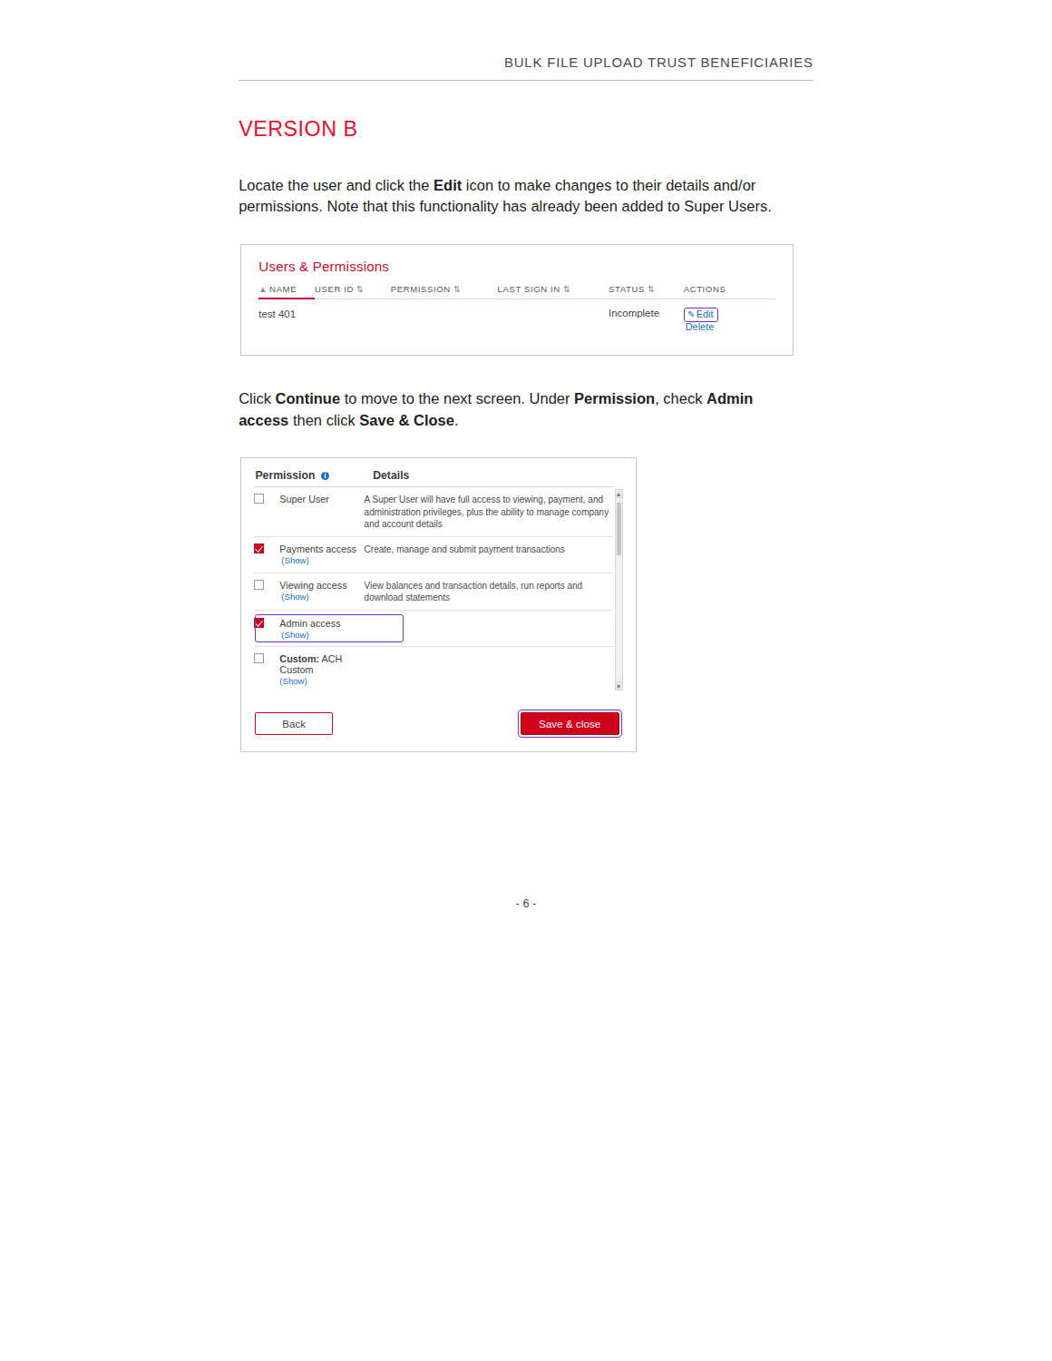Bulk File Upload Trust Beneficiaries
VERSION B
Locate the user and click the Edit icon to make changes to their details and/or permissions. Note that this functionality has already been added to Super Users.
Users & Permissions
| ▲ NAME | USER ID ⇅ | PERMISSION ⇅ | LAST SIGN IN ⇅ | STATUS ⇅ | ACTIONS |
| --- | --- | --- | --- | --- | --- |
| test 401 | | | | Incomplete | ✎ Edit Delete |
Click Continue to move to the next screen. Under Permission, check Admin access then click Save & Close.
| Permission i | Details | |
| --- | --- | --- |
| | Super User | A Super User will have full access to viewing, payment, and administration privileges, plus the ability to manage company and account details | ▲ ▼ |
| | Payments access (Show) | Create, manage and submit payment transactions |
| | Viewing access (Show) | View balances and transaction details, run reports and download statements |
| | Admin access (Show) | |
| | Custom: ACH Custom (Show) | |
Back Save & close
- 6 -